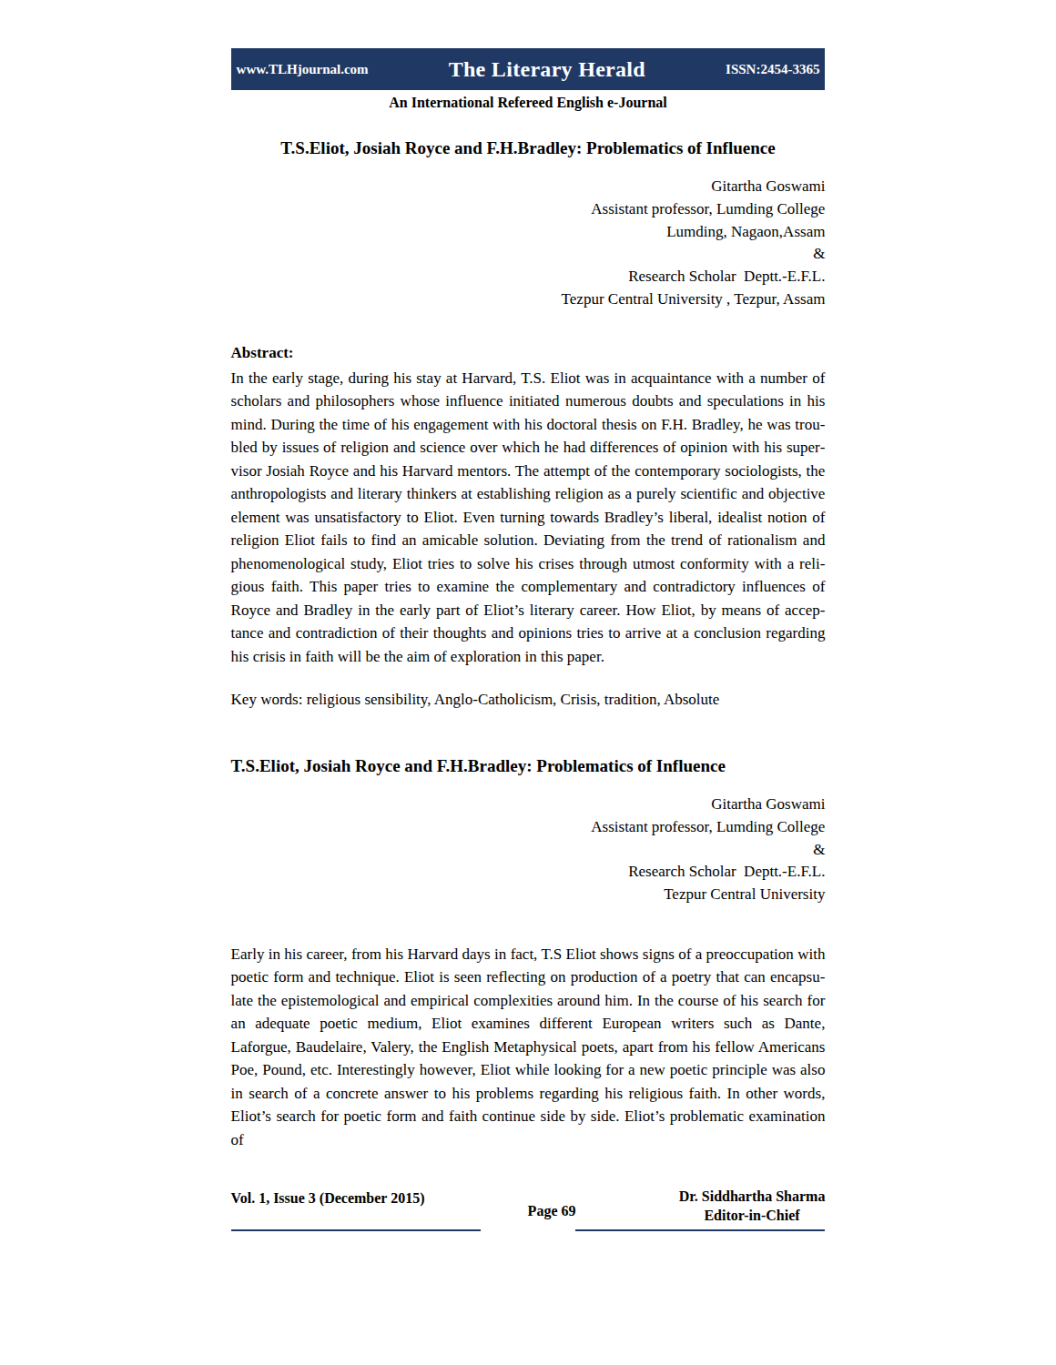www.TLHjournal.com The Literary Herald ISSN:2454-3365
An International Refereed English e-Journal
T.S.Eliot, Josiah Royce and F.H.Bradley: Problematics of Influence
Gitartha Goswami
Assistant professor, Lumding College
Lumding, Nagaon,Assam
&
Research Scholar Deptt.-E.F.L.
Tezpur Central University , Tezpur, Assam
Abstract:
In the early stage, during his stay at Harvard, T.S. Eliot was in acquaintance with a number of scholars and philosophers whose influence initiated numerous doubts and speculations in his mind. During the time of his engagement with his doctoral thesis on F.H. Bradley, he was troubled by issues of religion and science over which he had differences of opinion with his supervisor Josiah Royce and his Harvard mentors. The attempt of the contemporary sociologists, the anthropologists and literary thinkers at establishing religion as a purely scientific and objective element was unsatisfactory to Eliot. Even turning towards Bradley’s liberal, idealist notion of religion Eliot fails to find an amicable solution. Deviating from the trend of rationalism and phenomenological study, Eliot tries to solve his crises through utmost conformity with a religious faith. This paper tries to examine the complementary and contradictory influences of Royce and Bradley in the early part of Eliot’s literary career. How Eliot, by means of acceptance and contradiction of their thoughts and opinions tries to arrive at a conclusion regarding his crisis in faith will be the aim of exploration in this paper.
Key words: religious sensibility, Anglo-Catholicism, Crisis, tradition, Absolute
T.S.Eliot, Josiah Royce and F.H.Bradley: Problematics of Influence
Gitartha Goswami
Assistant professor, Lumding College
&
Research Scholar Deptt.-E.F.L.
Tezpur Central University
Early in his career, from his Harvard days in fact, T.S Eliot shows signs of a preoccupation with poetic form and technique. Eliot is seen reflecting on production of a poetry that can encapsulate the epistemological and empirical complexities around him. In the course of his search for an adequate poetic medium, Eliot examines different European writers such as Dante, Laforgue, Baudelaire, Valery, the English Metaphysical poets, apart from his fellow Americans Poe, Pound, etc. Interestingly however, Eliot while looking for a new poetic principle was also in search of a concrete answer to his problems regarding his religious faith. In other words, Eliot’s search for poetic form and faith continue side by side. Eliot’s problematic examination of
Vol. 1, Issue 3 (December 2015)
Page 69
Dr. Siddhartha Sharma
Editor-in-Chief